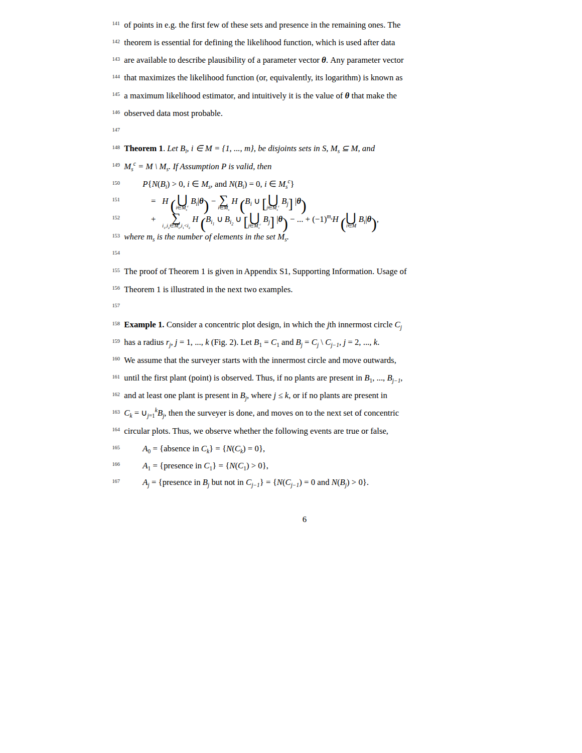141of points in e.g. the first few of these sets and presence in the remaining ones. The
142theorem is essential for defining the likelihood function, which is used after data
143are available to describe plausibility of a parameter vector θ. Any parameter vector
144that maximizes the likelihood function (or, equivalently, its logarithm) is known as
145a maximum likelihood estimator, and intuitively it is the value of θ that make the
146observed data most probable.
147
148 Theorem 1. Let Bi, i ∈ M = {1, ..., m}, be disjoints sets in S, Ms ⊆ M, and
149 Msc = M \ Ms. If Assumption P is valid, then
150 P{N(Bi) > 0, i ∈ Ms, and N(Bi) = 0, i ∈ Msc}
151= H (⋃i∈Msc Bi|θ) − ∑i∈Ms H (Bi ∪ [⋃j∈Msc Bj] |θ)
152+ ∑i1,i2∈Ms,i1<i2 H (Bi1 ∪ Bi2 ∪ [⋃j∈Msc Bj] |θ) − ... + (−1)msH (⋃i∈M Bi|θ),
153 where ms is the number of elements in the set Ms.
154
155 The proof of Theorem 1 is given in Appendix S1, Supporting Information. Usage of
156 Theorem 1 is illustrated in the next two examples.
157
158 Example 1. Consider a concentric plot design, in which the jth innermost circle Cj
159has a radius rj, j = 1, ..., k (Fig. 2). Let B1 = C1 and Bj = Cj \ Cj−1, j = 2, ..., k.
160 We assume that the surveyer starts with the innermost circle and move outwards,
161until the first plant (point) is observed. Thus, if no plants are present in B1, ..., Bj−1,
162and at least one plant is present in Bj, where j ≤ k, or if no plants are present in
163 Ck = ∪j=1kBj, then the surveyer is done, and moves on to the next set of concentric
164circular plots. Thus, we observe whether the following events are true or false,
165 A0 = {absence in Ck} = {N(Ck) = 0},
166 A1 = {presence in C1} = {N(C1) > 0},
167 Aj = {presence in Bj but not in Cj−1} = {N(Cj−1) = 0 and N(Bj) > 0}.
6